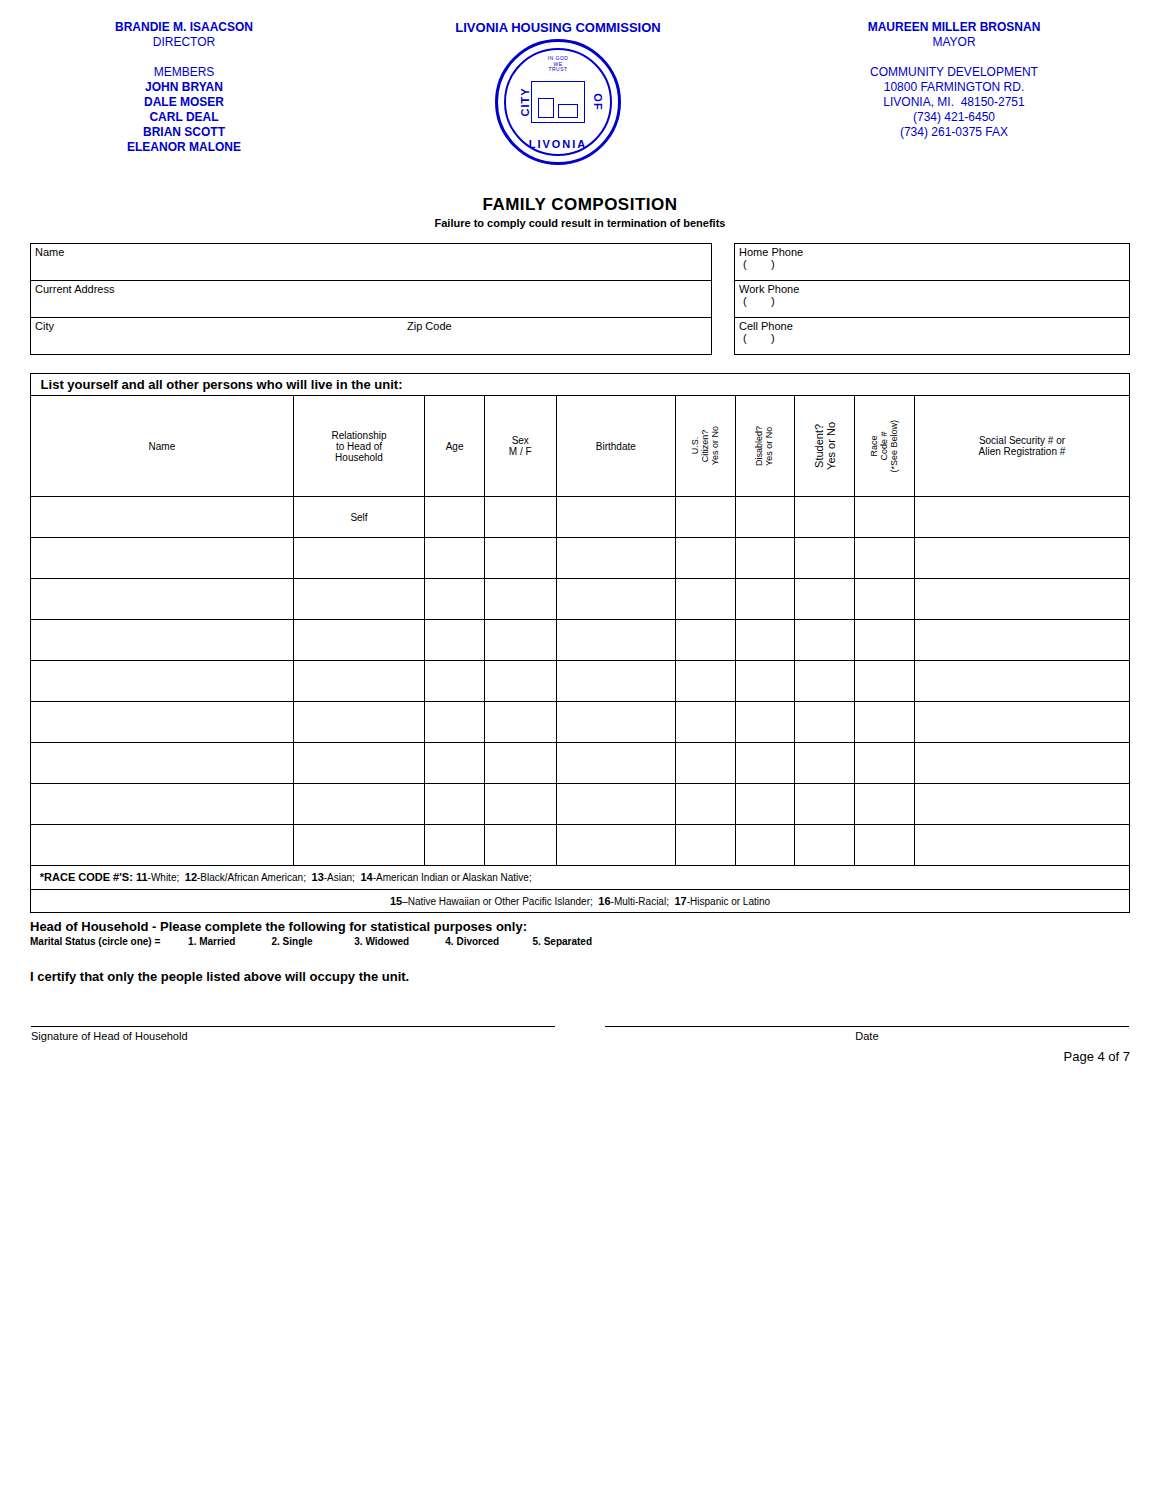BRANDIE M. ISAACSON
DIRECTOR
MEMBERS
JOHN BRYAN
DALE MOSER
CARL DEAL
BRIAN SCOTT
ELEANOR MALONE
LIVONIA HOUSING COMMISSION
IN GOD
WE
TRUST
CITY
OF
LIVONIA
MAUREEN MILLER BROSNAN
MAYOR
COMMUNITY DEVELOPMENT
10800 FARMINGTON RD.
LIVONIA, MI. 48150-2751
(734) 421-6450
(734) 261-0375 FAX
FAMILY COMPOSITION
Failure to comply could result in termination of benefits
| Name Current Address City Zip Code | | Home Phone ( ) Work Phone ( ) Cell Phone ( ) |
List yourself and all other persons who will live in the unit:
| Name | Relationship to Head of Household | Age | Sex M / F | Birthdate | U.S. Citizen? Yes or No | Disabled? Yes or No | Student? Yes or No | Race Code # (*See Below) | Social Security # or Alien Registration # |
| --- | --- | --- | --- | --- | --- | --- | --- | --- | --- |
| | Self | | | | | | | | |
| *RACE CODE #'S: 11 -White; 12 -Black/African American; 13 -Asian; 14 -American Indian or Alaskan Native; |
| 15 –Native Hawaiian or Other Pacific Islander; 16 -Multi-Racial; 17 -Hispanic or Latino |
Head of Household - Please complete the following for statistical purposes only:
Marital Status (circle one) = 1. Married 2. Single 3. Widowed 4. Divorced 5. Separated
I certify that only the people listed above will occupy the unit.
| Signature of Head of Household | | Date |
Page 4 of 7